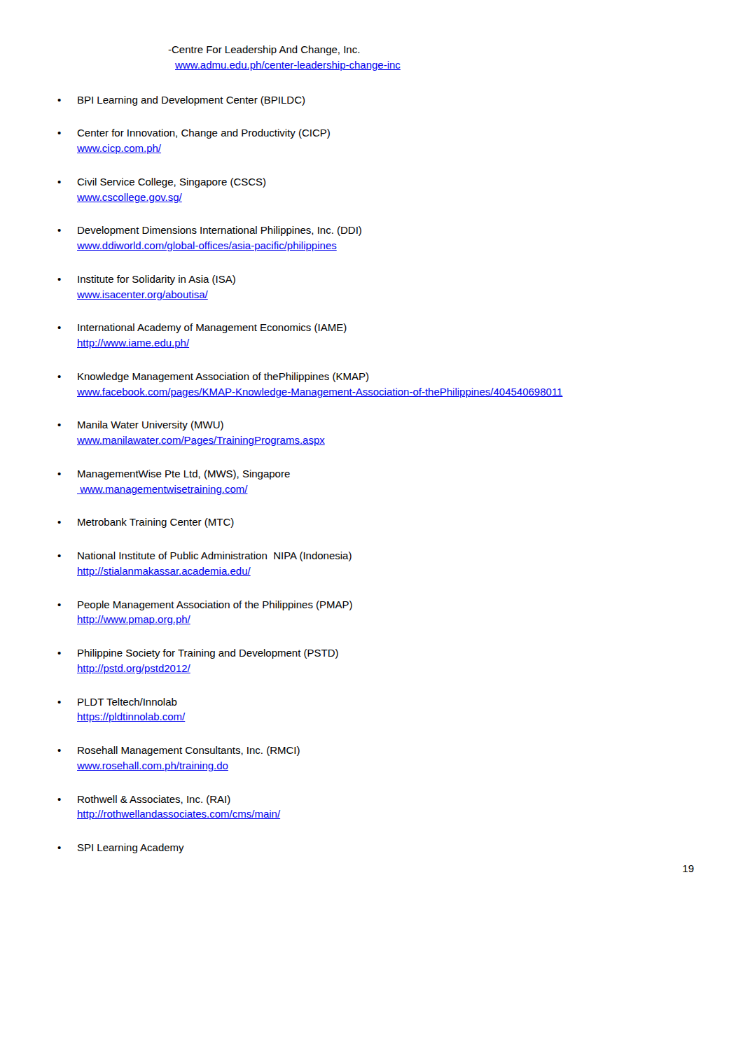-Centre For Leadership And Change, Inc. www.admu.edu.ph/center-leadership-change-inc
BPI Learning and Development Center (BPILDC)
Center for Innovation, Change and Productivity (CICP)
www.cicp.com.ph/
Civil Service College, Singapore (CSCS)
www.cscollege.gov.sg/
Development Dimensions International Philippines, Inc. (DDI)
www.ddiworld.com/global-offices/asia-pacific/philippines
Institute for Solidarity in Asia (ISA)
www.isacenter.org/aboutisa/
International Academy of Management Economics (IAME)
http://www.iame.edu.ph/
Knowledge Management Association of thePhilippines (KMAP)
www.facebook.com/pages/KMAP-Knowledge-Management-Association-of-thePhilippines/404540698011
Manila Water University (MWU)
www.manilawater.com/Pages/TrainingPrograms.aspx
ManagementWise Pte Ltd, (MWS), Singapore
www.managementwisetraining.com/
Metrobank Training Center (MTC)
National Institute of Public Administration NIPA (Indonesia)
http://stialanmakassar.academia.edu/
People Management Association of the Philippines (PMAP)
http://www.pmap.org.ph/
Philippine Society for Training and Development (PSTD)
http://pstd.org/pstd2012/
PLDT Teltech/Innolab
https://pldtinnolab.com/
Rosehall Management Consultants, Inc. (RMCI)
www.rosehall.com.ph/training.do
Rothwell & Associates, Inc. (RAI)
http://rothwellandassociates.com/cms/main/
SPI Learning Academy
19